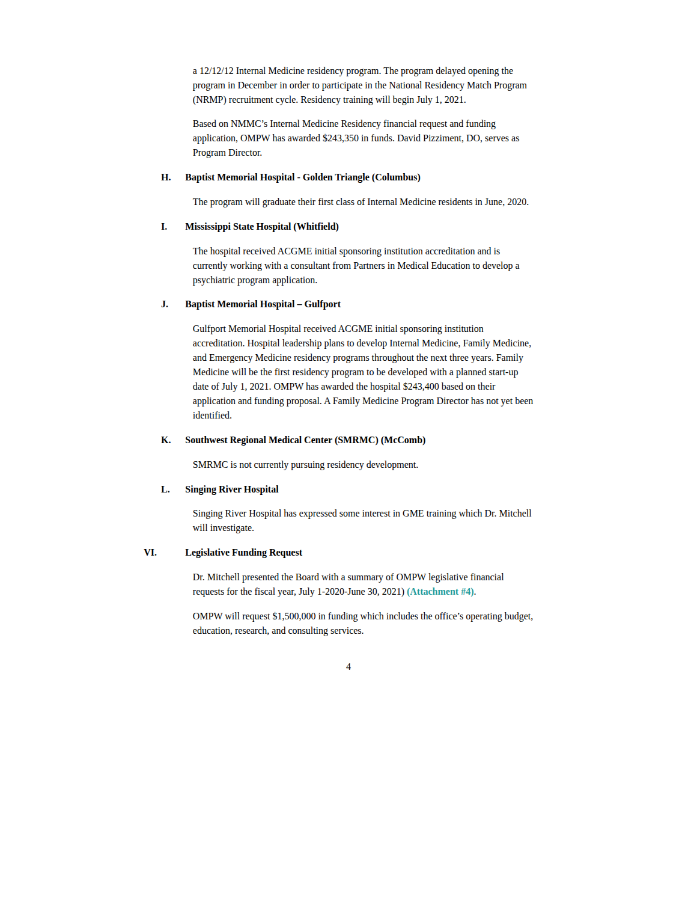a 12/12/12 Internal Medicine residency program. The program delayed opening the program in December in order to participate in the National Residency Match Program (NRMP) recruitment cycle. Residency training will begin July 1, 2021.
Based on NMMC’s Internal Medicine Residency financial request and funding application, OMPW has awarded $243,350 in funds. David Pizziment, DO, serves as Program Director.
H. Baptist Memorial Hospital - Golden Triangle (Columbus)
The program will graduate their first class of Internal Medicine residents in June, 2020.
I. Mississippi State Hospital (Whitfield)
The hospital received ACGME initial sponsoring institution accreditation and is currently working with a consultant from Partners in Medical Education to develop a psychiatric program application.
J. Baptist Memorial Hospital – Gulfport
Gulfport Memorial Hospital received ACGME initial sponsoring institution accreditation. Hospital leadership plans to develop Internal Medicine, Family Medicine, and Emergency Medicine residency programs throughout the next three years. Family Medicine will be the first residency program to be developed with a planned start-up date of July 1, 2021. OMPW has awarded the hospital $243,400 based on their application and funding proposal. A Family Medicine Program Director has not yet been identified.
K. Southwest Regional Medical Center (SMRMC) (McComb)
SMRMC is not currently pursuing residency development.
L. Singing River Hospital
Singing River Hospital has expressed some interest in GME training which Dr. Mitchell will investigate.
VI. Legislative Funding Request
Dr. Mitchell presented the Board with a summary of OMPW legislative financial requests for the fiscal year, July 1-2020-June 30, 2021) (Attachment #4).
OMPW will request $1,500,000 in funding which includes the office’s operating budget, education, research, and consulting services.
4